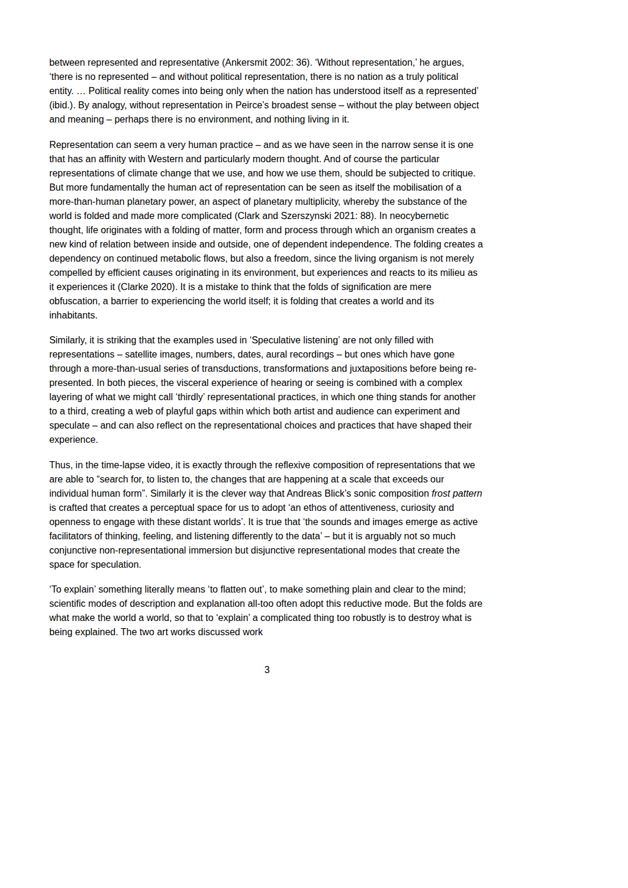between represented and representative (Ankersmit 2002: 36). ‘Without representation,’ he argues, ‘there is no represented – and without political representation, there is no nation as a truly political entity. … Political reality comes into being only when the nation has understood itself as a represented’ (ibid.). By analogy, without representation in Peirce’s broadest sense – without the play between object and meaning – perhaps there is no environment, and nothing living in it.
Representation can seem a very human practice – and as we have seen in the narrow sense it is one that has an affinity with Western and particularly modern thought. And of course the particular representations of climate change that we use, and how we use them, should be subjected to critique. But more fundamentally the human act of representation can be seen as itself the mobilisation of a more-than-human planetary power, an aspect of planetary multiplicity, whereby the substance of the world is folded and made more complicated (Clark and Szerszynski 2021: 88). In neocybernetic thought, life originates with a folding of matter, form and process through which an organism creates a new kind of relation between inside and outside, one of dependent independence. The folding creates a dependency on continued metabolic flows, but also a freedom, since the living organism is not merely compelled by efficient causes originating in its environment, but experiences and reacts to its milieu as it experiences it (Clarke 2020). It is a mistake to think that the folds of signification are mere obfuscation, a barrier to experiencing the world itself; it is folding that creates a world and its inhabitants.
Similarly, it is striking that the examples used in ‘Speculative listening’ are not only filled with representations – satellite images, numbers, dates, aural recordings – but ones which have gone through a more-than-usual series of transductions, transformations and juxtapositions before being re-presented. In both pieces, the visceral experience of hearing or seeing is combined with a complex layering of what we might call ‘thirdly’ representational practices, in which one thing stands for another to a third, creating a web of playful gaps within which both artist and audience can experiment and speculate – and can also reflect on the representational choices and practices that have shaped their experience.
Thus, in the time-lapse video, it is exactly through the reflexive composition of representations that we are able to “search for, to listen to, the changes that are happening at a scale that exceeds our individual human form”. Similarly it is the clever way that Andreas Blick’s sonic composition frost pattern is crafted that creates a perceptual space for us to adopt ‘an ethos of attentiveness, curiosity and openness to engage with these distant worlds’. It is true that ‘the sounds and images emerge as active facilitators of thinking, feeling, and listening differently to the data’ – but it is arguably not so much conjunctive non-representational immersion but disjunctive representational modes that create the space for speculation.
‘To explain’ something literally means ‘to flatten out’, to make something plain and clear to the mind; scientific modes of description and explanation all-too often adopt this reductive mode. But the folds are what make the world a world, so that to ‘explain’ a complicated thing too robustly is to destroy what is being explained. The two art works discussed work
3